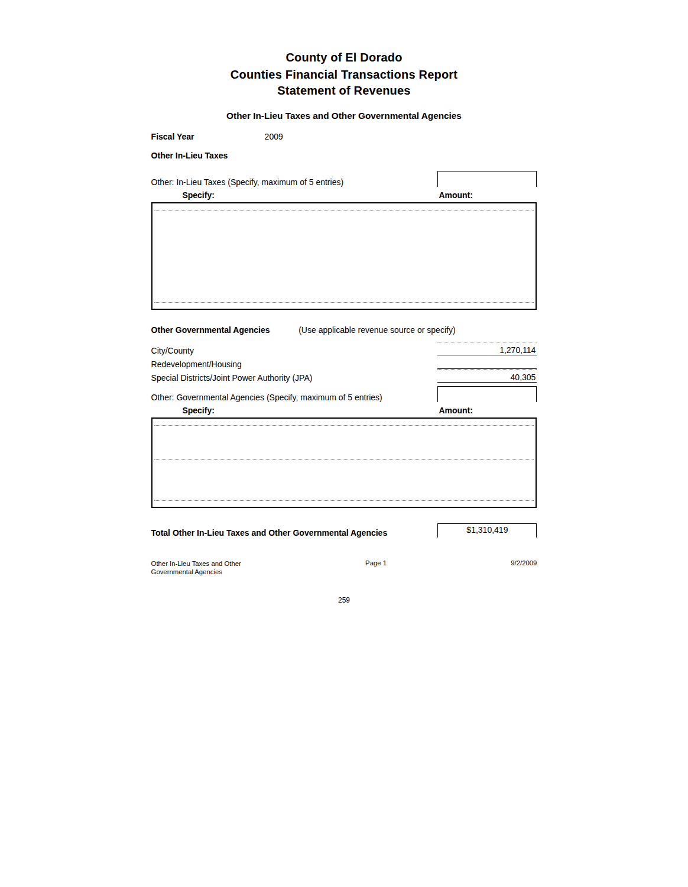County of El Dorado
Counties Financial Transactions Report
Statement of Revenues
Other In-Lieu Taxes and Other Governmental Agencies
Fiscal Year 2009
Other In-Lieu Taxes
Other: In-Lieu Taxes (Specify, maximum of 5 entries)
Specify: Amount:
Other Governmental Agencies (Use applicable revenue source or specify)
City/County 1,270,114
Redevelopment/Housing
Special Districts/Joint Power Authority (JPA) 40,305
Other: Governmental Agencies (Specify, maximum of 5 entries)
Specify: Amount:
Total Other In-Lieu Taxes and Other Governmental Agencies $1,310,419
Other In-Lieu Taxes and Other
Governmental Agencies
Page 1
9/2/2009
259